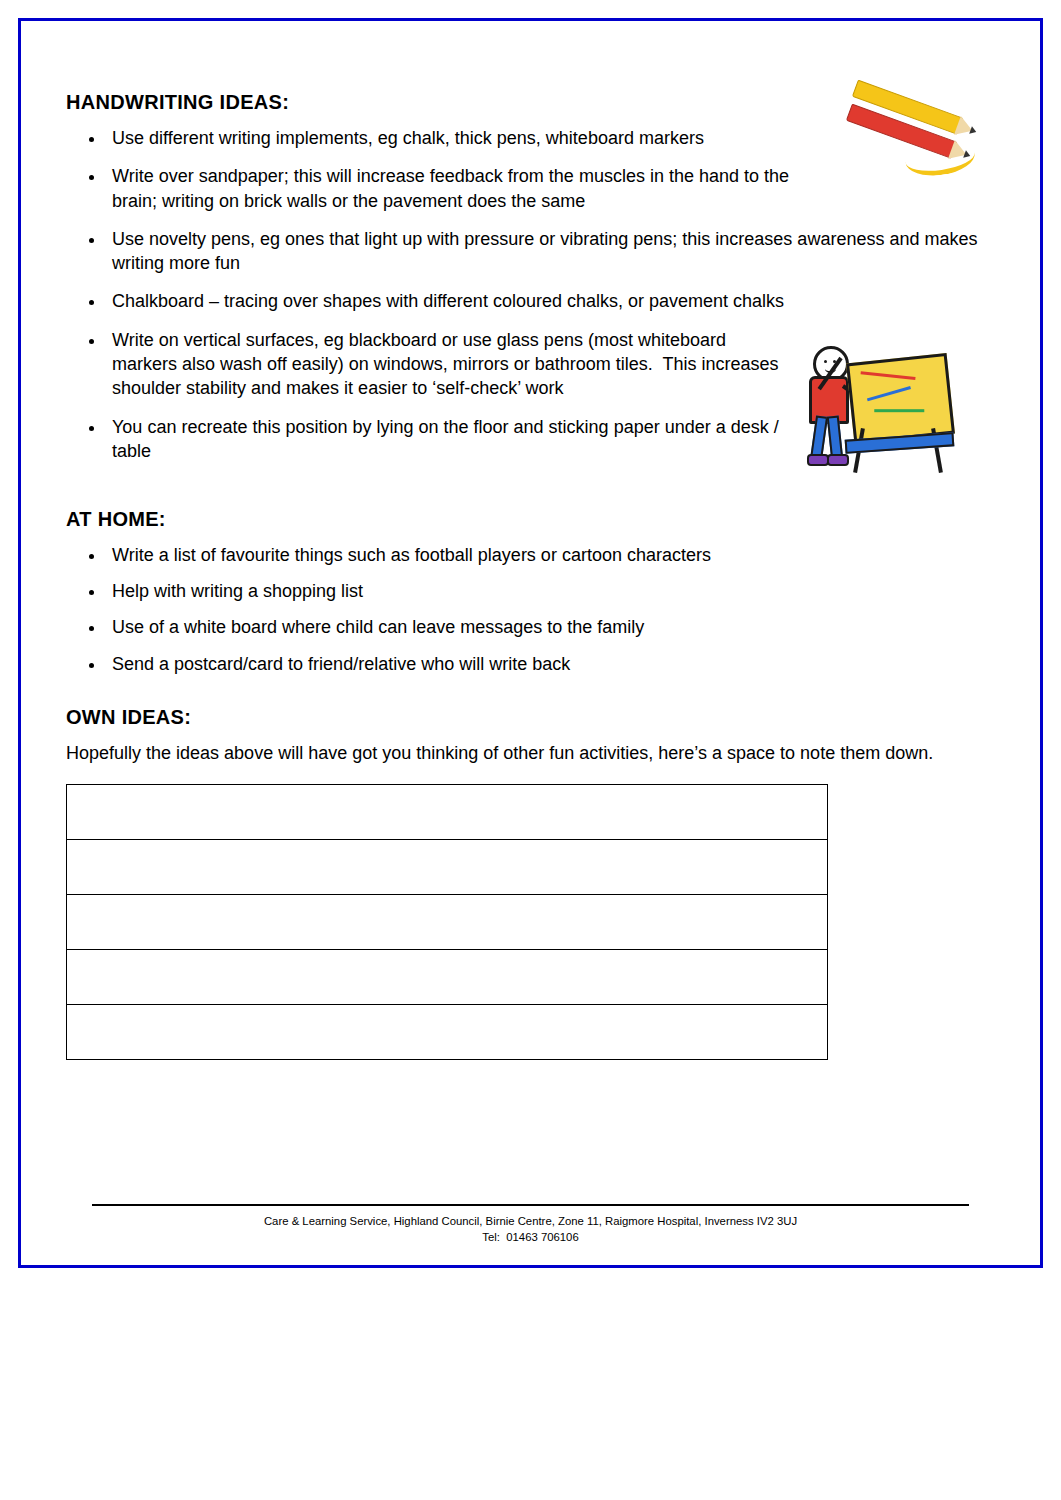HANDWRITING IDEAS:
Use different writing implements, eg chalk, thick pens, whiteboard markers
Write over sandpaper; this will increase feedback from the muscles in the hand to the brain; writing on brick walls or the pavement does the same
Use novelty pens, eg ones that light up with pressure or vibrating pens; this increases awareness and makes writing more fun
Chalkboard – tracing over shapes with different coloured chalks, or pavement chalks
Write on vertical surfaces, eg blackboard or use glass pens (most whiteboard markers also wash off easily) on windows, mirrors or bathroom tiles. This increases shoulder stability and makes it easier to ‘self-check’ work
You can recreate this position by lying on the floor and sticking paper under a desk / table
AT HOME:
Write a list of favourite things such as football players or cartoon characters
Help with writing a shopping list
Use of a white board where child can leave messages to the family
Send a postcard/card to friend/relative who will write back
OWN IDEAS:
Hopefully the ideas above will have got you thinking of other fun activities, here’s a space to note them down.
Care & Learning Service, Highland Council, Birnie Centre, Zone 11, Raigmore Hospital, Inverness IV2 3UJ
Tel: 01463 706106